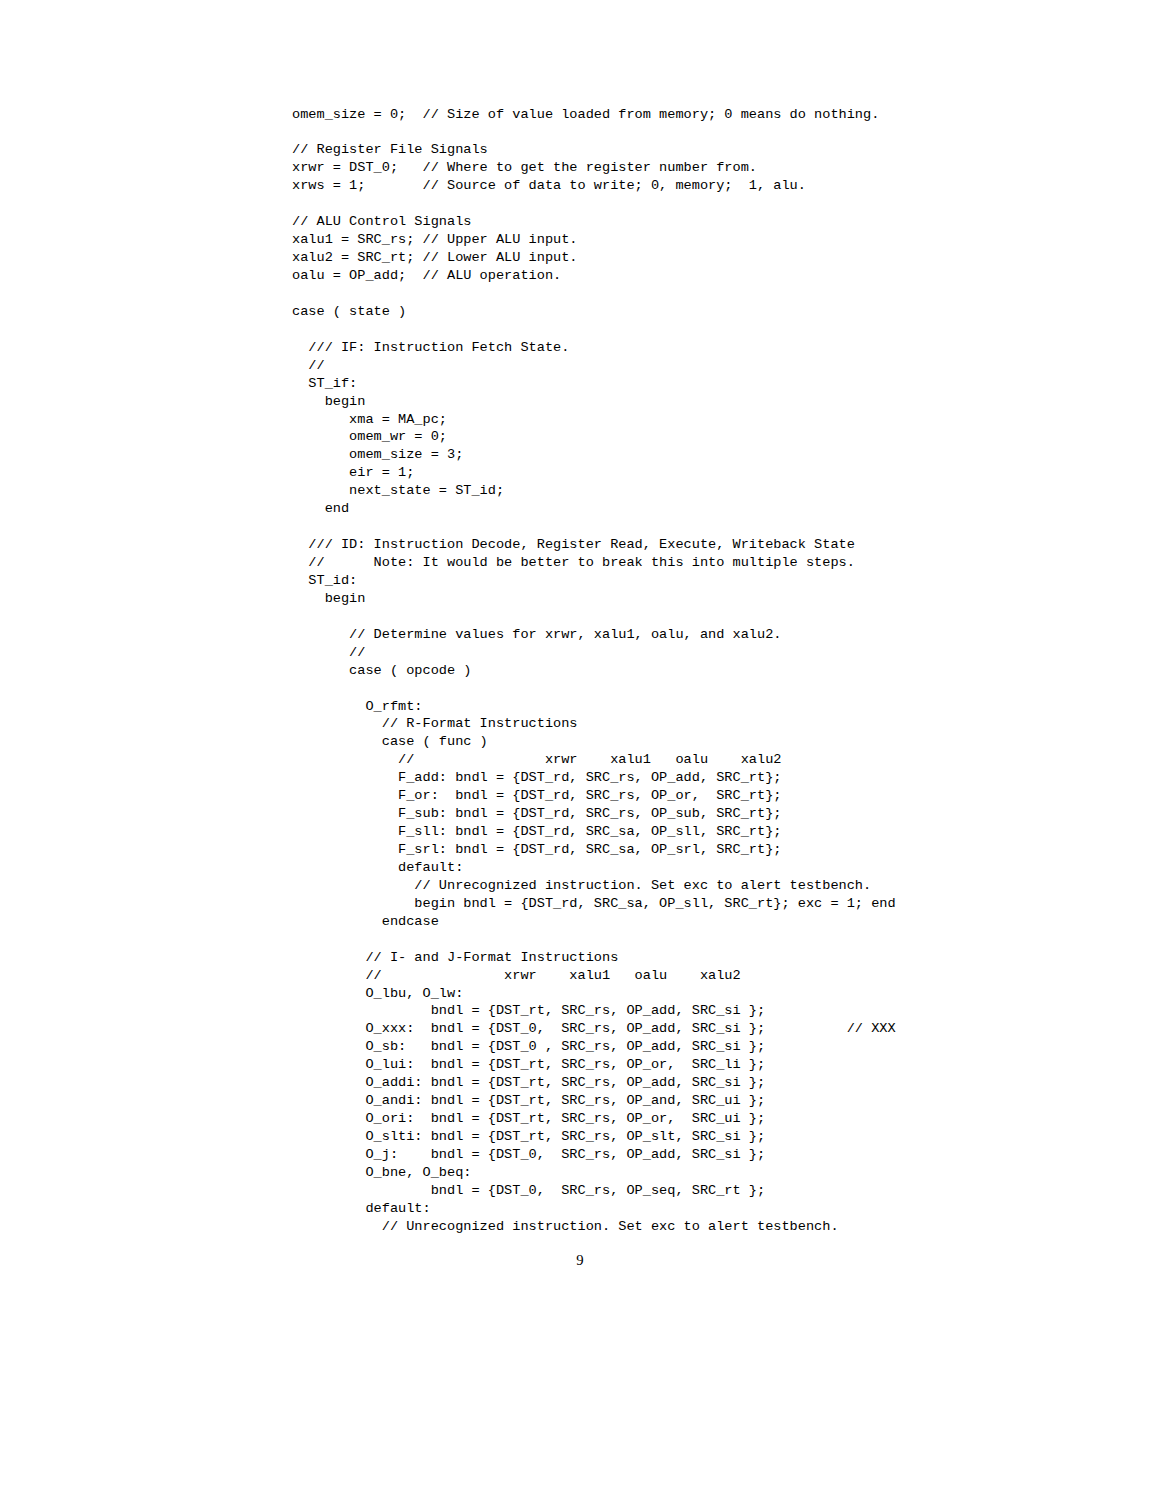omem_size = 0;  // Size of value loaded from memory; 0 means do nothing.

// Register File Signals
xrwr = DST_0;   // Where to get the register number from.
xrws = 1;       // Source of data to write; 0, memory;  1, alu.

// ALU Control Signals
xalu1 = SRC_rs; // Upper ALU input.
xalu2 = SRC_rt; // Lower ALU input.
oalu = OP_add;  // ALU operation.

case ( state )

  /// IF: Instruction Fetch State.
  //
  ST_if:
    begin
       xma = MA_pc;
       omem_wr = 0;
       omem_size = 3;
       eir = 1;
       next_state = ST_id;
    end

  /// ID: Instruction Decode, Register Read, Execute, Writeback State
  //      Note: It would be better to break this into multiple steps.
  ST_id:
    begin

       // Determine values for xrwr, xalu1, oalu, and xalu2.
       //
       case ( opcode )

         O_rfmt:
           // R-Format Instructions
           case ( func )
             //                xrwr    xalu1   oalu    xalu2
             F_add: bndl = {DST_rd, SRC_rs, OP_add, SRC_rt};
             F_or:  bndl = {DST_rd, SRC_rs, OP_or,  SRC_rt};
             F_sub: bndl = {DST_rd, SRC_rs, OP_sub, SRC_rt};
             F_sll: bndl = {DST_rd, SRC_sa, OP_sll, SRC_rt};
             F_srl: bndl = {DST_rd, SRC_sa, OP_srl, SRC_rt};
             default:
               // Unrecognized instruction. Set exc to alert testbench.
               begin bndl = {DST_rd, SRC_sa, OP_sll, SRC_rt}; exc = 1; end
           endcase

         // I- and J-Format Instructions
         //               xrwr    xalu1   oalu    xalu2
         O_lbu, O_lw:
                 bndl = {DST_rt, SRC_rs, OP_add, SRC_si };
         O_xxx:  bndl = {DST_0,  SRC_rs, OP_add, SRC_si };          // XXX
         O_sb:   bndl = {DST_0 , SRC_rs, OP_add, SRC_si };
         O_lui:  bndl = {DST_rt, SRC_rs, OP_or,  SRC_li };
         O_addi: bndl = {DST_rt, SRC_rs, OP_add, SRC_si };
         O_andi: bndl = {DST_rt, SRC_rs, OP_and, SRC_ui };
         O_ori:  bndl = {DST_rt, SRC_rs, OP_or,  SRC_ui };
         O_slti: bndl = {DST_rt, SRC_rs, OP_slt, SRC_si };
         O_j:    bndl = {DST_0,  SRC_rs, OP_add, SRC_si };
         O_bne, O_beq:
                 bndl = {DST_0,  SRC_rs, OP_seq, SRC_rt };
         default:
           // Unrecognized instruction. Set exc to alert testbench.
9